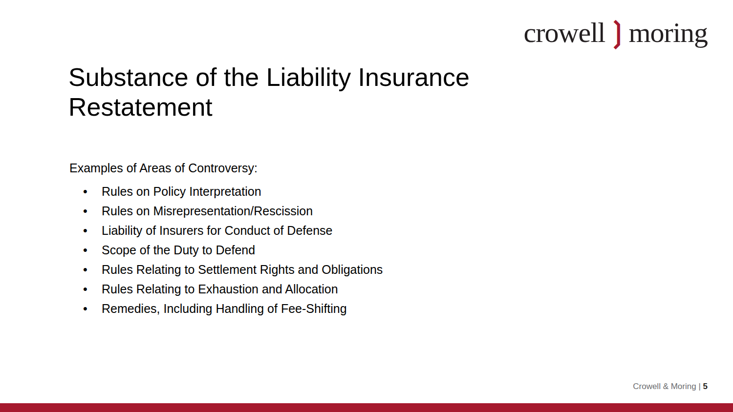crowell❲moring
Substance of the Liability Insurance Restatement
Examples of Areas of Controversy:
Rules on Policy Interpretation
Rules on Misrepresentation/Rescission
Liability of Insurers for Conduct of Defense
Scope of the Duty to Defend
Rules Relating to Settlement Rights and Obligations
Rules Relating to Exhaustion and Allocation
Remedies, Including Handling of Fee-Shifting
Crowell & Moring | 5